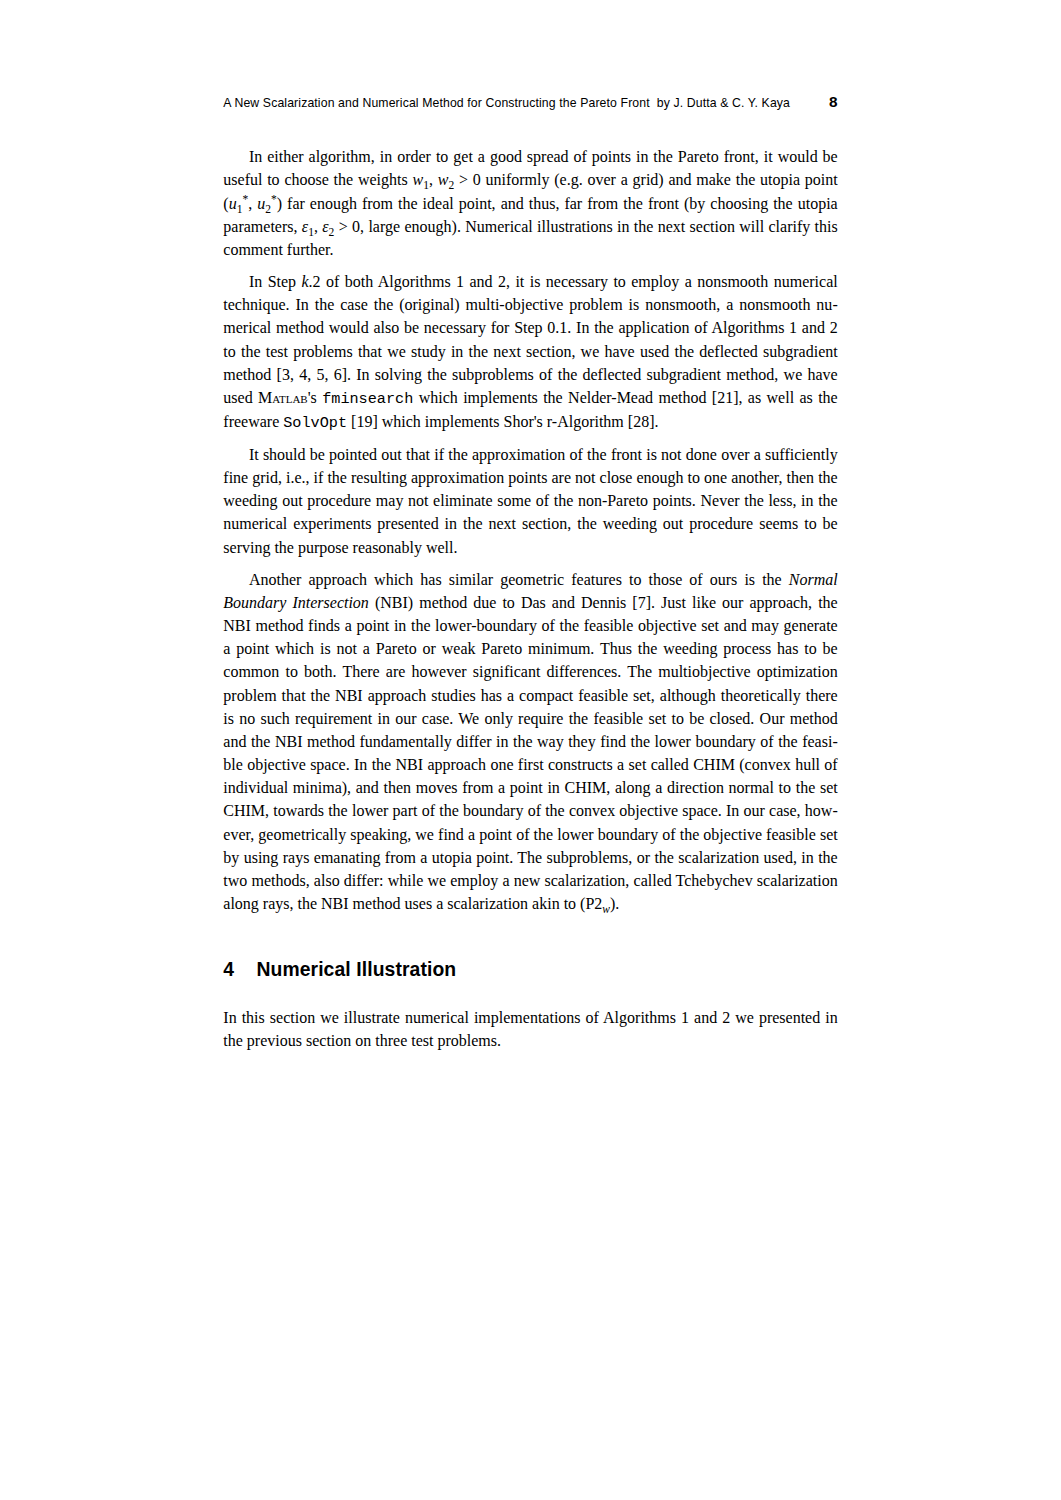A New Scalarization and Numerical Method for Constructing the Pareto Front by J. Dutta & C. Y. Kaya 8
In either algorithm, in order to get a good spread of points in the Pareto front, it would be useful to choose the weights w1, w2 > 0 uniformly (e.g. over a grid) and make the utopia point (u1*, u2*) far enough from the ideal point, and thus, far from the front (by choosing the utopia parameters, ε1, ε2 > 0, large enough). Numerical illustrations in the next section will clarify this comment further.
In Step k.2 of both Algorithms 1 and 2, it is necessary to employ a nonsmooth numerical technique. In the case the (original) multi-objective problem is nonsmooth, a nonsmooth numerical method would also be necessary for Step 0.1. In the application of Algorithms 1 and 2 to the test problems that we study in the next section, we have used the deflected subgradient method [3, 4, 5, 6]. In solving the subproblems of the deflected subgradient method, we have used Matlab's fminsearch which implements the Nelder-Mead method [21], as well as the freeware SolvOpt [19] which implements Shor's r-Algorithm [28].
It should be pointed out that if the approximation of the front is not done over a sufficiently fine grid, i.e., if the resulting approximation points are not close enough to one another, then the weeding out procedure may not eliminate some of the non-Pareto points. Never the less, in the numerical experiments presented in the next section, the weeding out procedure seems to be serving the purpose reasonably well.
Another approach which has similar geometric features to those of ours is the Normal Boundary Intersection (NBI) method due to Das and Dennis [7]. Just like our approach, the NBI method finds a point in the lower-boundary of the feasible objective set and may generate a point which is not a Pareto or weak Pareto minimum. Thus the weeding process has to be common to both. There are however significant differences. The multiobjective optimization problem that the NBI approach studies has a compact feasible set, although theoretically there is no such requirement in our case. We only require the feasible set to be closed. Our method and the NBI method fundamentally differ in the way they find the lower boundary of the feasible objective space. In the NBI approach one first constructs a set called CHIM (convex hull of individual minima), and then moves from a point in CHIM, along a direction normal to the set CHIM, towards the lower part of the boundary of the convex objective space. In our case, however, geometrically speaking, we find a point of the lower boundary of the objective feasible set by using rays emanating from a utopia point. The subproblems, or the scalarization used, in the two methods, also differ: while we employ a new scalarization, called Tchebychev scalarization along rays, the NBI method uses a scalarization akin to (P2w).
4 Numerical Illustration
In this section we illustrate numerical implementations of Algorithms 1 and 2 we presented in the previous section on three test problems.